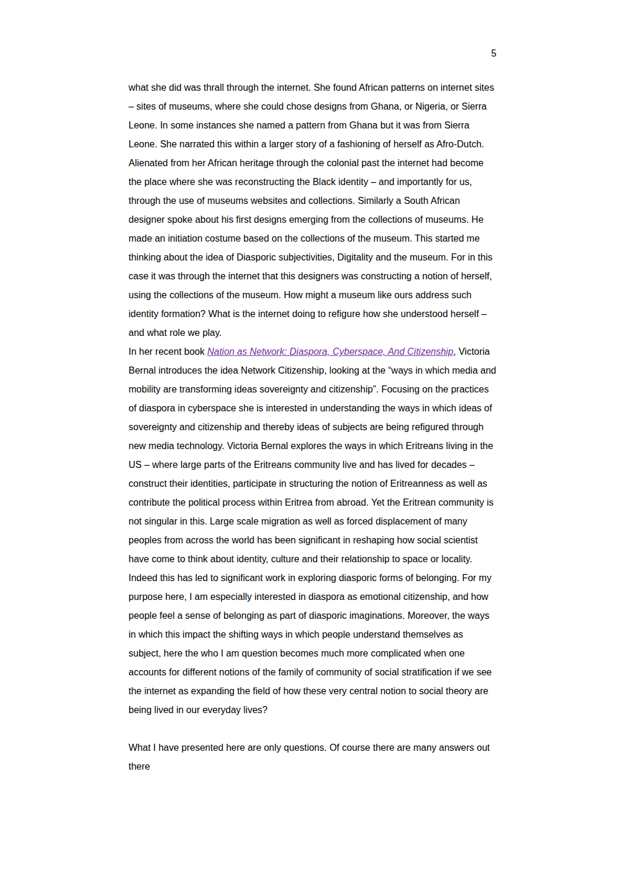5
what she did was thrall through the internet. She found African patterns on internet sites – sites of museums, where she could chose designs from Ghana, or Nigeria, or Sierra Leone. In some instances she named a pattern from Ghana but it was from Sierra Leone. She narrated this within a larger story of a fashioning of herself as Afro-Dutch. Alienated from her African heritage through the colonial past the internet had become the place where she was reconstructing the Black identity – and importantly for us, through the use of museums websites and collections. Similarly a South African designer spoke about his first designs emerging from the collections of museums. He made an initiation costume based on the collections of the museum. This started me thinking about the idea of Diasporic subjectivities, Digitality and the museum. For in this case it was through the internet that this designers was constructing a notion of herself, using the collections of the museum. How might a museum like ours address such identity formation? What is the internet doing to refigure how she understood herself – and what role we play.
In her recent book Nation as Network: Diaspora, Cyberspace, And Citizenship, Victoria Bernal introduces the idea Network Citizenship, looking at the “ways in which media and mobility are transforming ideas sovereignty and citizenship”. Focusing on the practices of diaspora in cyberspace she is interested in understanding the ways in which ideas of sovereignty and citizenship and thereby ideas of subjects are being refigured through new media technology. Victoria Bernal explores the ways in which Eritreans living in the US – where large parts of the Eritreans community live and has lived for decades – construct their identities, participate in structuring the notion of Eritreanness as well as contribute the political process within Eritrea from abroad. Yet the Eritrean community is not singular in this. Large scale migration as well as forced displacement of many peoples from across the world has been significant in reshaping how social scientist have come to think about identity, culture and their relationship to space or locality. Indeed this has led to significant work in exploring diasporic forms of belonging. For my purpose here, I am especially interested in diaspora as emotional citizenship, and how people feel a sense of belonging as part of diasporic imaginations. Moreover, the ways in which this impact the shifting ways in which people understand themselves as subject, here the who I am question becomes much more complicated when one accounts for different notions of the family of community of social stratification if we see the internet as expanding the field of how these very central notion to social theory are being lived in our everyday lives?
What I have presented here are only questions. Of course there are many answers out there